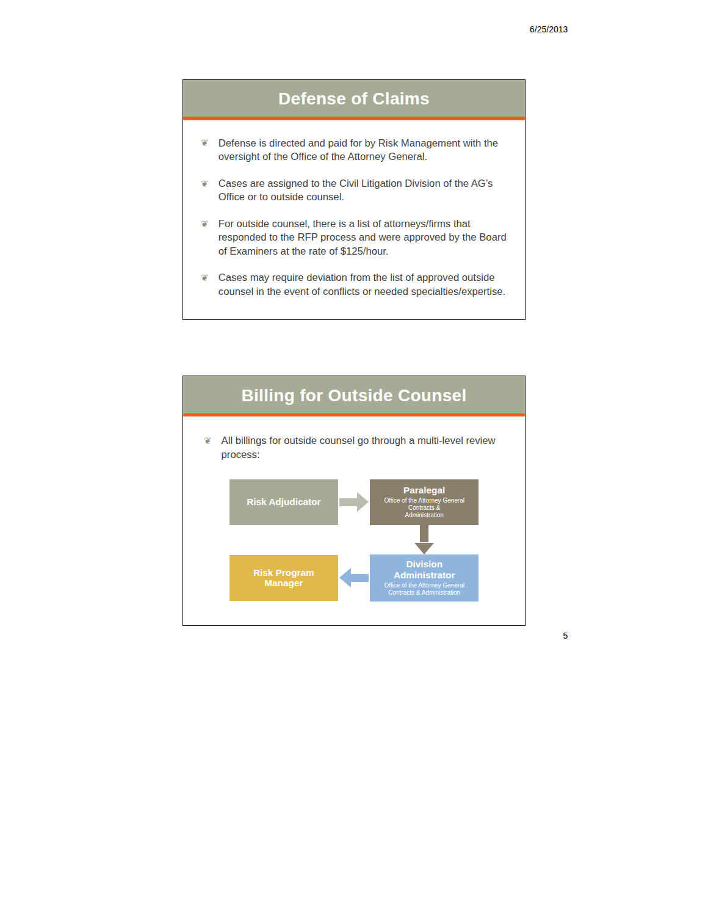6/25/2013
Defense of Claims
Defense is directed and paid for by Risk Management with the oversight of the Office of the Attorney General.
Cases are assigned to the Civil Litigation Division of the AG’s Office or to outside counsel.
For outside counsel, there is a list of attorneys/firms that responded to the RFP process and were approved by the Board of Examiners at the rate of $125/hour.
Cases may require deviation from the list of approved outside counsel in the event of conflicts or needed specialties/expertise.
Billing for Outside Counsel
All billings for outside counsel go through a multi-level review process:
Risk Adjudicator
Paralegal Office of the Attorney General
Contracts &
Administration
Risk Program
Manager
Division
Administrator Office of the Attorney General
Contracts & Administration
5